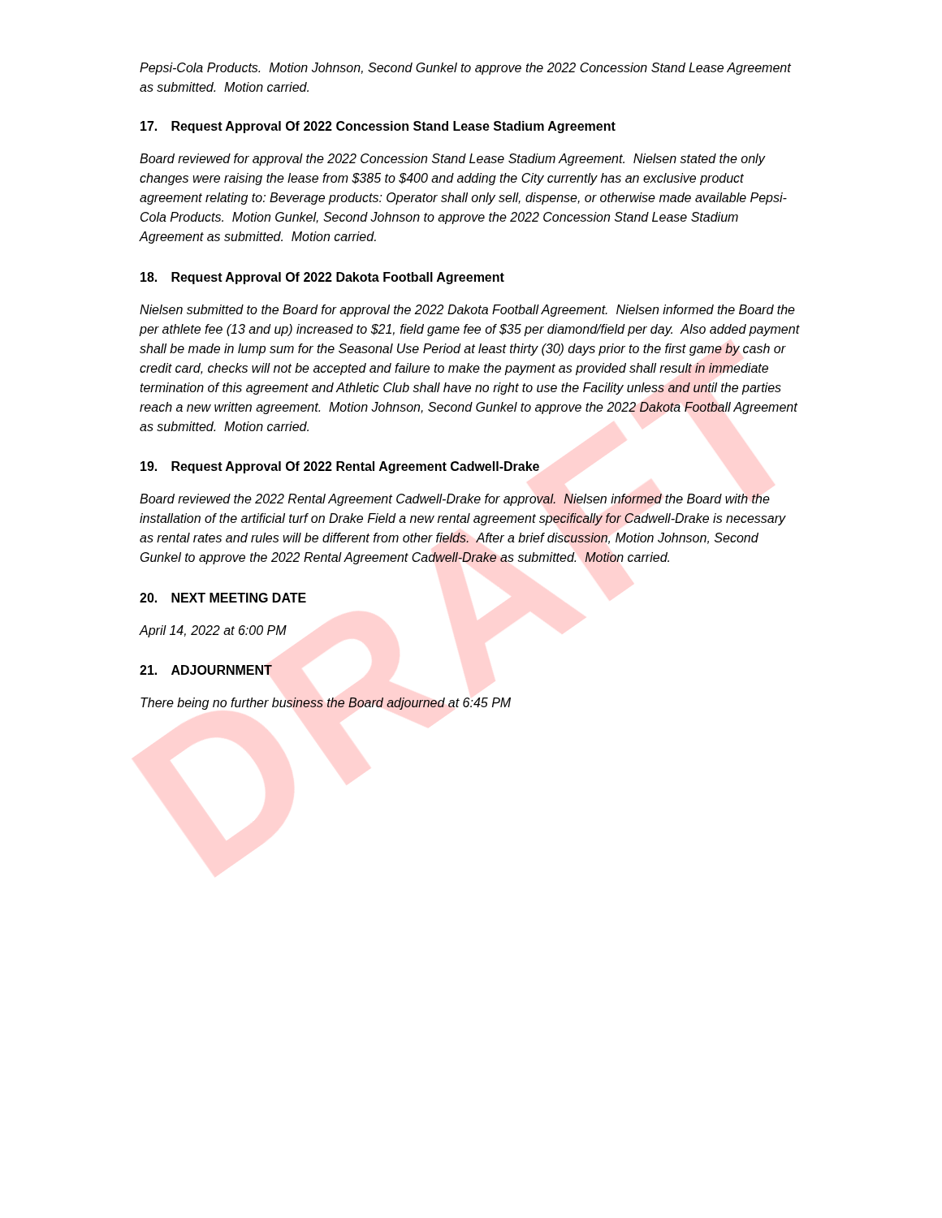DRAFT
Pepsi-Cola Products. Motion Johnson, Second Gunkel to approve the 2022 Concession Stand Lease Agreement as submitted. Motion carried.
17. Request Approval Of 2022 Concession Stand Lease Stadium Agreement
Board reviewed for approval the 2022 Concession Stand Lease Stadium Agreement. Nielsen stated the only changes were raising the lease from $385 to $400 and adding the City currently has an exclusive product agreement relating to: Beverage products: Operator shall only sell, dispense, or otherwise made available Pepsi-Cola Products. Motion Gunkel, Second Johnson to approve the 2022 Concession Stand Lease Stadium Agreement as submitted. Motion carried.
18. Request Approval Of 2022 Dakota Football Agreement
Nielsen submitted to the Board for approval the 2022 Dakota Football Agreement. Nielsen informed the Board the per athlete fee (13 and up) increased to $21, field game fee of $35 per diamond/field per day. Also added payment shall be made in lump sum for the Seasonal Use Period at least thirty (30) days prior to the first game by cash or credit card, checks will not be accepted and failure to make the payment as provided shall result in immediate termination of this agreement and Athletic Club shall have no right to use the Facility unless and until the parties reach a new written agreement. Motion Johnson, Second Gunkel to approve the 2022 Dakota Football Agreement as submitted. Motion carried.
19. Request Approval Of 2022 Rental Agreement Cadwell-Drake
Board reviewed the 2022 Rental Agreement Cadwell-Drake for approval. Nielsen informed the Board with the installation of the artificial turf on Drake Field a new rental agreement specifically for Cadwell-Drake is necessary as rental rates and rules will be different from other fields. After a brief discussion, Motion Johnson, Second Gunkel to approve the 2022 Rental Agreement Cadwell-Drake as submitted. Motion carried.
20. NEXT MEETING DATE
April 14, 2022 at 6:00 PM
21. ADJOURNMENT
There being no further business the Board adjourned at 6:45 PM